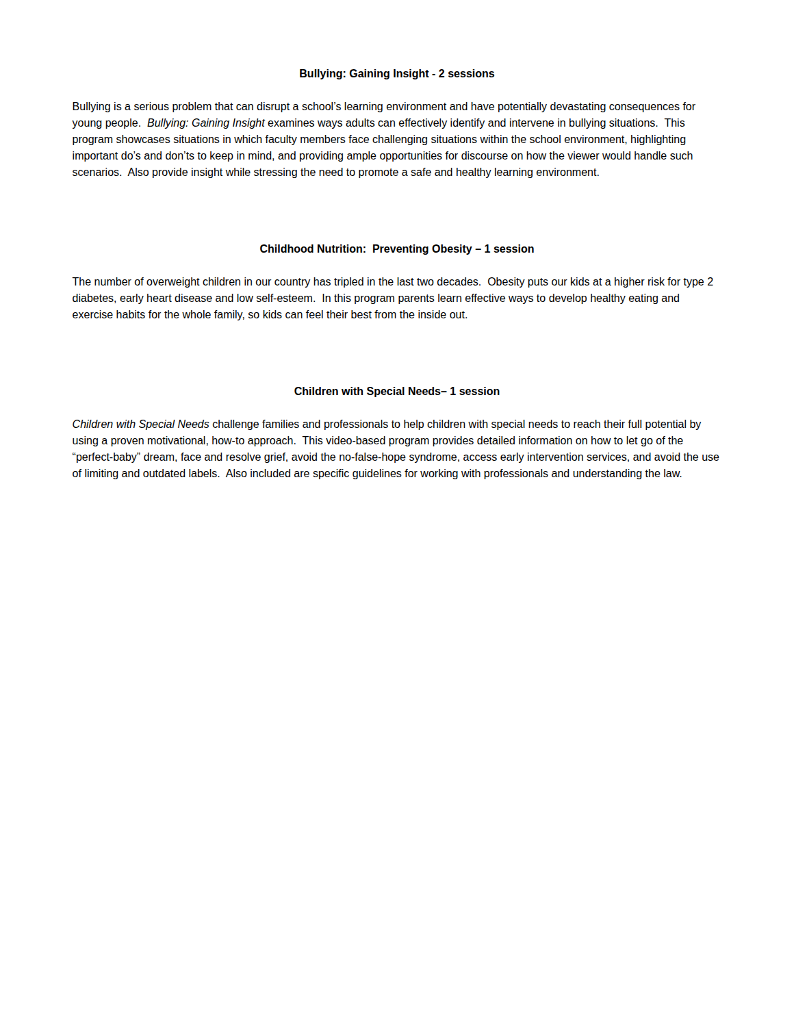Bullying: Gaining Insight - 2 sessions
Bullying is a serious problem that can disrupt a school’s learning environment and have potentially devastating consequences for young people. Bullying: Gaining Insight examines ways adults can effectively identify and intervene in bullying situations. This program showcases situations in which faculty members face challenging situations within the school environment, highlighting important do’s and don’ts to keep in mind, and providing ample opportunities for discourse on how the viewer would handle such scenarios. Also provide insight while stressing the need to promote a safe and healthy learning environment.
Childhood Nutrition: Preventing Obesity – 1 session
The number of overweight children in our country has tripled in the last two decades. Obesity puts our kids at a higher risk for type 2 diabetes, early heart disease and low self-esteem. In this program parents learn effective ways to develop healthy eating and exercise habits for the whole family, so kids can feel their best from the inside out.
Children with Special Needs– 1 session
Children with Special Needs challenge families and professionals to help children with special needs to reach their full potential by using a proven motivational, how-to approach. This video-based program provides detailed information on how to let go of the “perfect-baby” dream, face and resolve grief, avoid the no-false-hope syndrome, access early intervention services, and avoid the use of limiting and outdated labels. Also included are specific guidelines for working with professionals and understanding the law.